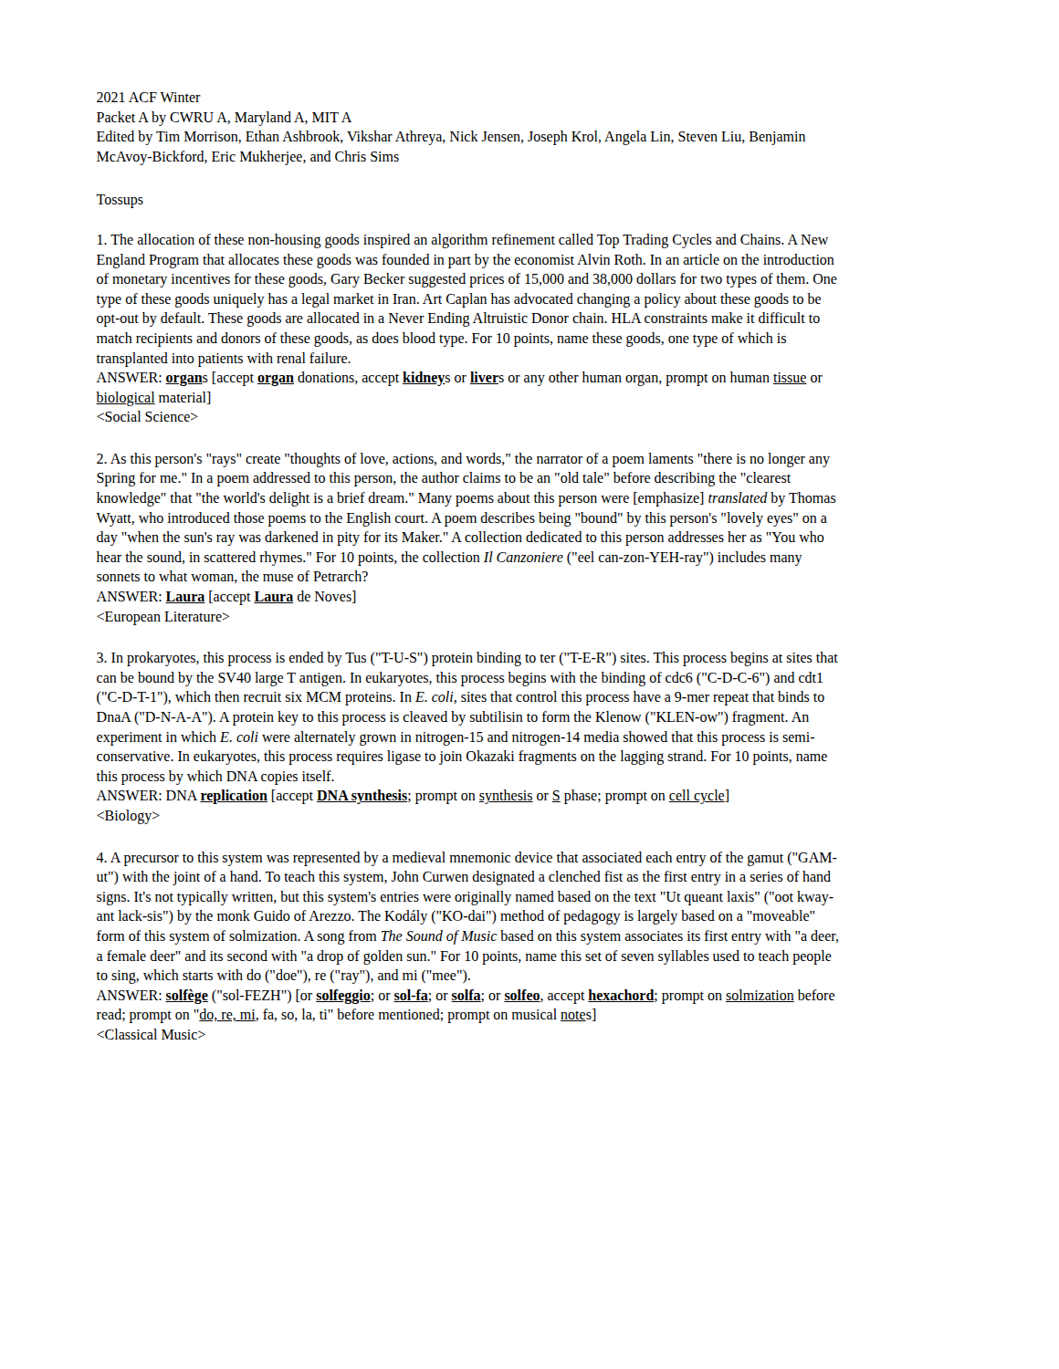2021 ACF Winter
Packet A by CWRU A, Maryland A, MIT A
Edited by Tim Morrison, Ethan Ashbrook, Vikshar Athreya, Nick Jensen, Joseph Krol, Angela Lin, Steven Liu, Benjamin McAvoy-Bickford, Eric Mukherjee, and Chris Sims
Tossups
1. The allocation of these non-housing goods inspired an algorithm refinement called Top Trading Cycles and Chains. A New England Program that allocates these goods was founded in part by the economist Alvin Roth. In an article on the introduction of monetary incentives for these goods, Gary Becker suggested prices of 15,000 and 38,000 dollars for two types of them. One type of these goods uniquely has a legal market in Iran. Art Caplan has advocated changing a policy about these goods to be opt-out by default. These goods are allocated in a Never Ending Altruistic Donor chain. HLA constraints make it difficult to match recipients and donors of these goods, as does blood type. For 10 points, name these goods, one type of which is transplanted into patients with renal failure.
ANSWER: organs [accept organ donations, accept kidneys or livers or any other human organ, prompt on human tissue or biological material]
<Social Science>
2. As this person's "rays" create "thoughts of love, actions, and words," the narrator of a poem laments "there is no longer any Spring for me." In a poem addressed to this person, the author claims to be an "old tale" before describing the "clearest knowledge" that "the world's delight is a brief dream." Many poems about this person were [emphasize] translated by Thomas Wyatt, who introduced those poems to the English court. A poem describes being "bound" by this person's "lovely eyes" on a day "when the sun's ray was darkened in pity for its Maker." A collection dedicated to this person addresses her as "You who hear the sound, in scattered rhymes." For 10 points, the collection Il Canzoniere ("eel can-zon-YEH-ray") includes many sonnets to what woman, the muse of Petrarch?
ANSWER: Laura [accept Laura de Noves]
<European Literature>
3. In prokaryotes, this process is ended by Tus ("T-U-S") protein binding to ter ("T-E-R") sites. This process begins at sites that can be bound by the SV40 large T antigen. In eukaryotes, this process begins with the binding of cdc6 ("C-D-C-6") and cdt1 ("C-D-T-1"), which then recruit six MCM proteins. In E. coli, sites that control this process have a 9-mer repeat that binds to DnaA ("D-N-A-A"). A protein key to this process is cleaved by subtilisin to form the Klenow ("KLEN-ow") fragment. An experiment in which E. coli were alternately grown in nitrogen-15 and nitrogen-14 media showed that this process is semi-conservative. In eukaryotes, this process requires ligase to join Okazaki fragments on the lagging strand. For 10 points, name this process by which DNA copies itself.
ANSWER: DNA replication [accept DNA synthesis; prompt on synthesis or S phase; prompt on cell cycle]
<Biology>
4. A precursor to this system was represented by a medieval mnemonic device that associated each entry of the gamut ("GAM-ut") with the joint of a hand. To teach this system, John Curwen designated a clenched fist as the first entry in a series of hand signs. It's not typically written, but this system's entries were originally named based on the text "Ut queant laxis" ("oot kway-ant lack-sis") by the monk Guido of Arezzo. The Kodály ("KO-dai") method of pedagogy is largely based on a "moveable" form of this system of solmization. A song from The Sound of Music based on this system associates its first entry with "a deer, a female deer" and its second with "a drop of golden sun." For 10 points, name this set of seven syllables used to teach people to sing, which starts with do ("doe"), re ("ray"), and mi ("mee").
ANSWER: solfège ("sol-FEZH") [or solfeggio; or sol-fa; or solfa; or solfeo, accept hexachord; prompt on solmization before read; prompt on "do, re, mi, fa, so, la, ti" before mentioned; prompt on musical notes]
<Classical Music>